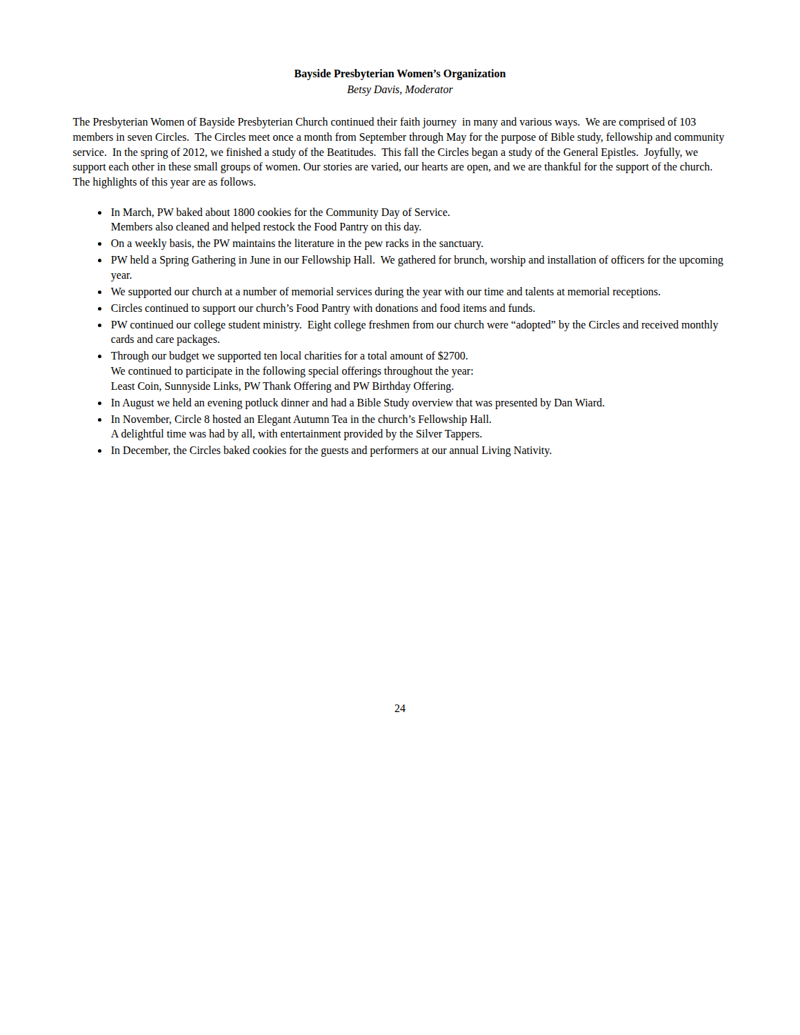Bayside Presbyterian Women’s Organization
Betsy Davis, Moderator
The Presbyterian Women of Bayside Presbyterian Church continued their faith journey in many and various ways. We are comprised of 103 members in seven Circles. The Circles meet once a month from September through May for the purpose of Bible study, fellowship and community service. In the spring of 2012, we finished a study of the Beatitudes. This fall the Circles began a study of the General Epistles. Joyfully, we support each other in these small groups of women. Our stories are varied, our hearts are open, and we are thankful for the support of the church. The highlights of this year are as follows.
In March, PW baked about 1800 cookies for the Community Day of Service.
Members also cleaned and helped restock the Food Pantry on this day.
On a weekly basis, the PW maintains the literature in the pew racks in the sanctuary.
PW held a Spring Gathering in June in our Fellowship Hall. We gathered for brunch, worship and installation of officers for the upcoming year.
We supported our church at a number of memorial services during the year with our time and talents at memorial receptions.
Circles continued to support our church’s Food Pantry with donations and food items and funds.
PW continued our college student ministry. Eight college freshmen from our church were “adopted” by the Circles and received monthly cards and care packages.
Through our budget we supported ten local charities for a total amount of $2700.
We continued to participate in the following special offerings throughout the year:
Least Coin, Sunnyside Links, PW Thank Offering and PW Birthday Offering.
In August we held an evening potluck dinner and had a Bible Study overview that was presented by Dan Wiard.
In November, Circle 8 hosted an Elegant Autumn Tea in the church’s Fellowship Hall.
A delightful time was had by all, with entertainment provided by the Silver Tappers.
In December, the Circles baked cookies for the guests and performers at our annual Living Nativity.
24